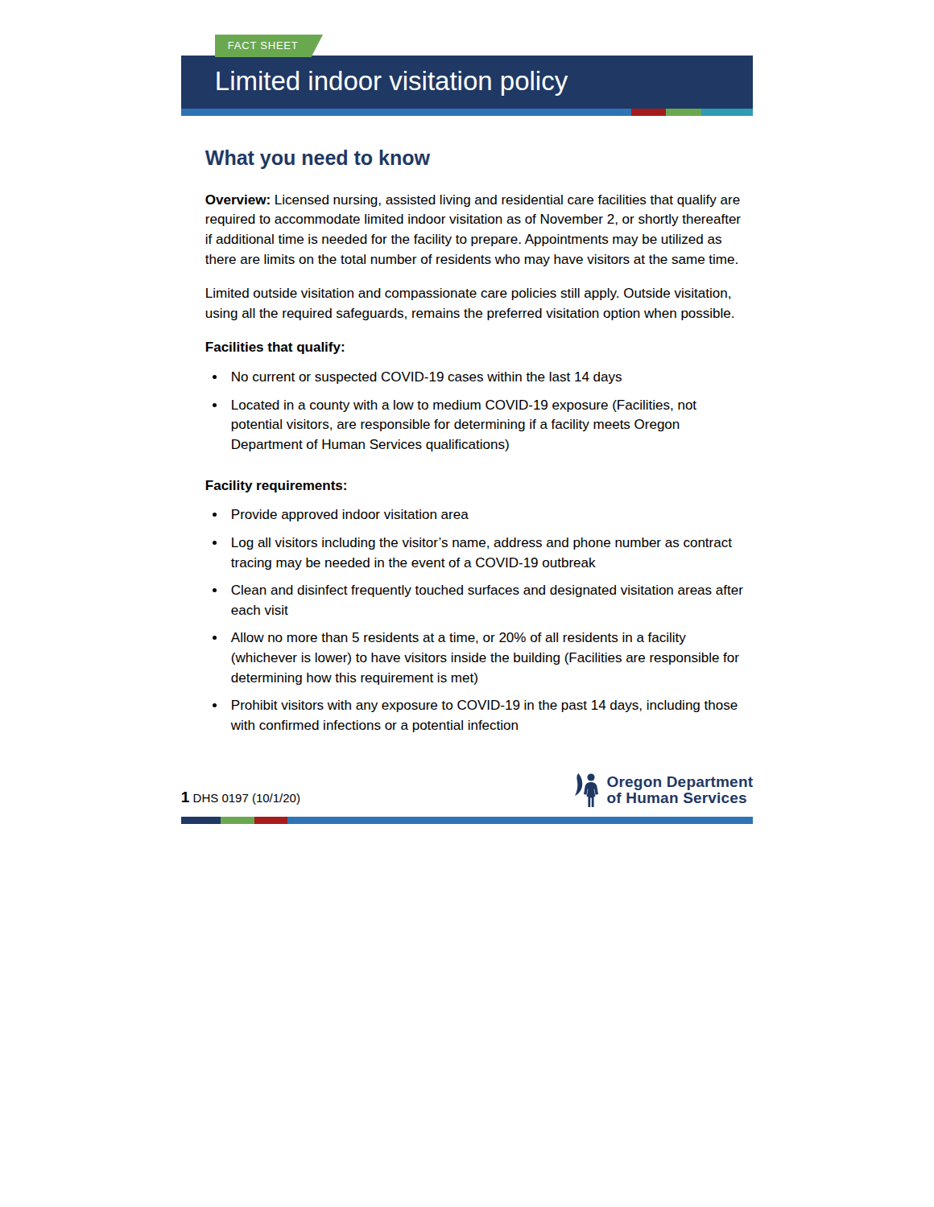FACT SHEET
Limited indoor visitation policy
What you need to know
Overview: Licensed nursing, assisted living and residential care facilities that qualify are required to accommodate limited indoor visitation as of November 2, or shortly thereafter if additional time is needed for the facility to prepare. Appointments may be utilized as there are limits on the total number of residents who may have visitors at the same time.
Limited outside visitation and compassionate care policies still apply. Outside visitation, using all the required safeguards, remains the preferred visitation option when possible.
Facilities that qualify:
No current or suspected COVID-19 cases within the last 14 days
Located in a county with a low to medium COVID-19 exposure (Facilities, not potential visitors, are responsible for determining if a facility meets Oregon Department of Human Services qualifications)
Facility requirements:
Provide approved indoor visitation area
Log all visitors including the visitor’s name, address and phone number as contract tracing may be needed in the event of a COVID-19 outbreak
Clean and disinfect frequently touched surfaces and designated visitation areas after each visit
Allow no more than 5 residents at a time, or 20% of all residents in a facility (whichever is lower) to have visitors inside the building (Facilities are responsible for determining how this requirement is met)
Prohibit visitors with any exposure to COVID-19 in the past 14 days, including those with confirmed infections or a potential infection
1 DHS 0197 (10/1/20)
Oregon Department of Human Services